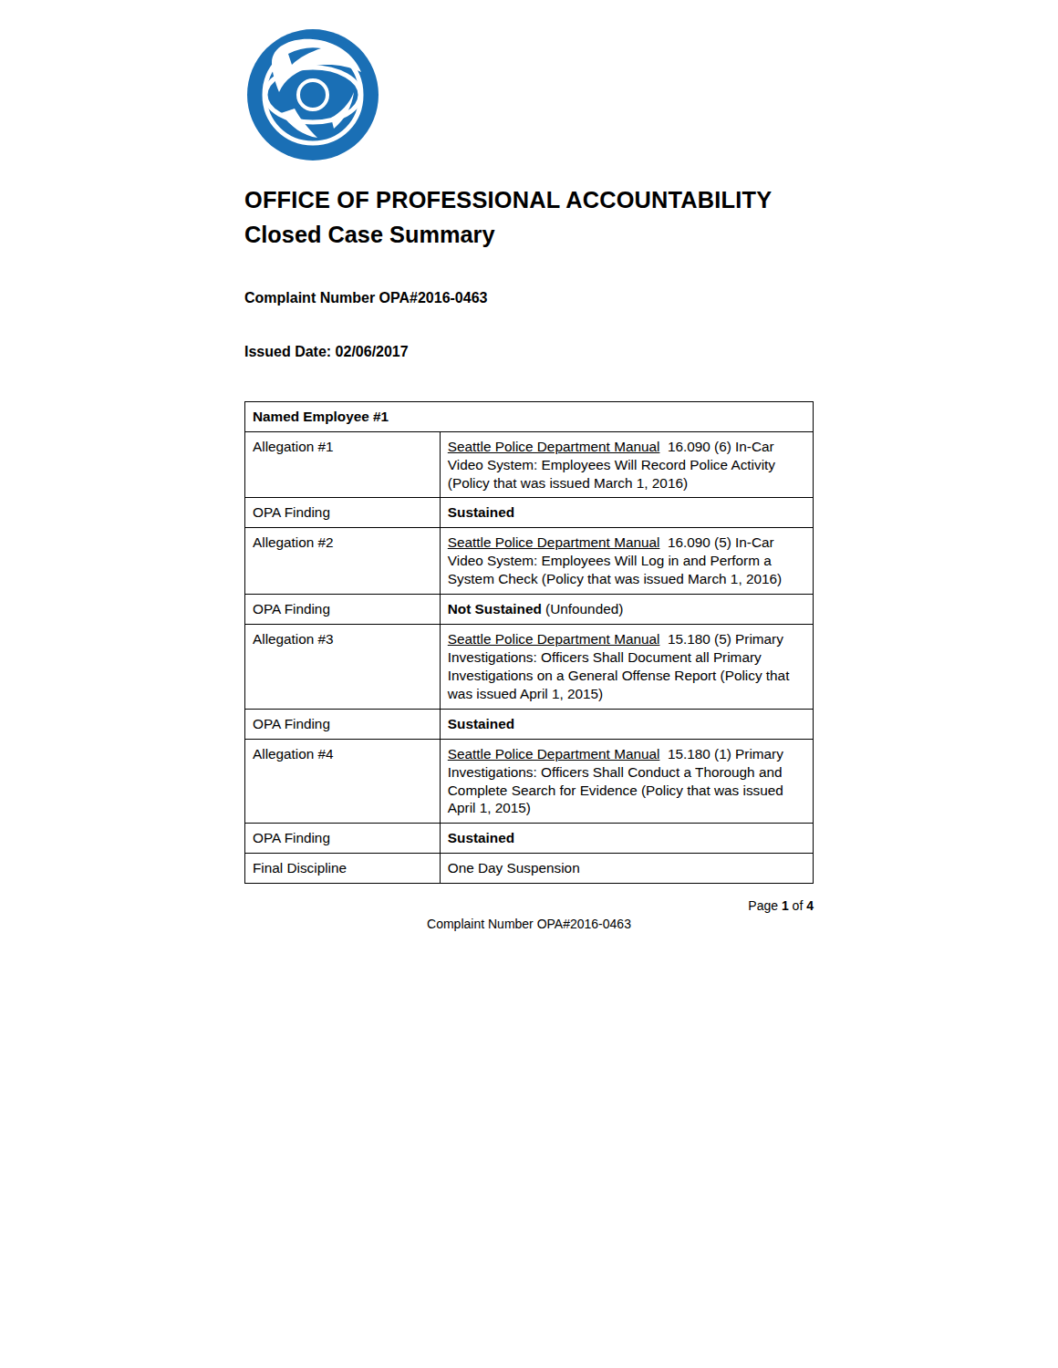OFFICE OF PROFESSIONAL ACCOUNTABILITY
Closed Case Summary
Complaint Number OPA#2016-0463
Issued Date: 02/06/2017
| Named Employee #1 |
| Allegation #1 | Seattle Police Department Manual 16.090 (6) In-Car Video System: Employees Will Record Police Activity (Policy that was issued March 1, 2016) |
| OPA Finding | Sustained |
| Allegation #2 | Seattle Police Department Manual 16.090 (5) In-Car Video System: Employees Will Log in and Perform a System Check (Policy that was issued March 1, 2016) |
| OPA Finding | Not Sustained (Unfounded) |
| Allegation #3 | Seattle Police Department Manual 15.180 (5) Primary Investigations: Officers Shall Document all Primary Investigations on a General Offense Report (Policy that was issued April 1, 2015) |
| OPA Finding | Sustained |
| Allegation #4 | Seattle Police Department Manual 15.180 (1) Primary Investigations: Officers Shall Conduct a Thorough and Complete Search for Evidence (Policy that was issued April 1, 2015) |
| OPA Finding | Sustained |
| Final Discipline | One Day Suspension |
Page 1 of 4
Complaint Number OPA#2016-0463